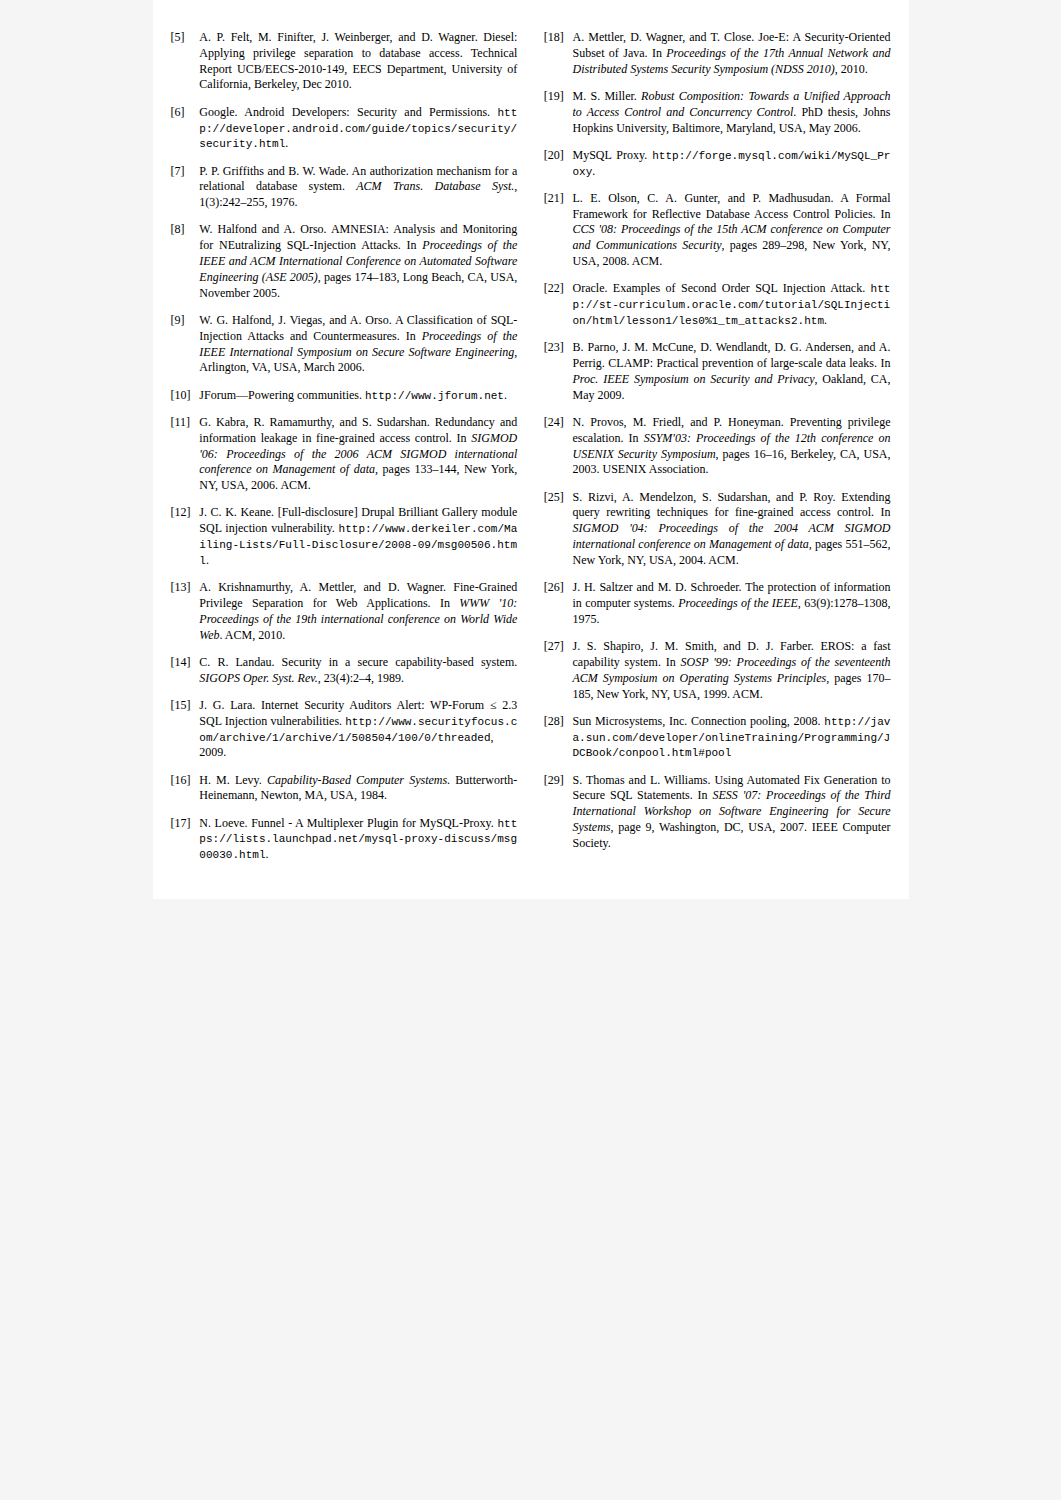[5] A. P. Felt, M. Finifter, J. Weinberger, and D. Wagner. Diesel: Applying privilege separation to database access. Technical Report UCB/EECS-2010-149, EECS Department, University of California, Berkeley, Dec 2010.
[6] Google. Android Developers: Security and Permissions. http://developer.android.com/guide/topics/security/security.html.
[7] P. P. Griffiths and B. W. Wade. An authorization mechanism for a relational database system. ACM Trans. Database Syst., 1(3):242–255, 1976.
[8] W. Halfond and A. Orso. AMNESIA: Analysis and Monitoring for NEutralizing SQL-Injection Attacks. In Proceedings of the IEEE and ACM International Conference on Automated Software Engineering (ASE 2005), pages 174–183, Long Beach, CA, USA, November 2005.
[9] W. G. Halfond, J. Viegas, and A. Orso. A Classification of SQL-Injection Attacks and Countermeasures. In Proceedings of the IEEE International Symposium on Secure Software Engineering, Arlington, VA, USA, March 2006.
[10] JForum—Powering communities. http://www.jforum.net.
[11] G. Kabra, R. Ramamurthy, and S. Sudarshan. Redundancy and information leakage in fine-grained access control. In SIGMOD '06: Proceedings of the 2006 ACM SIGMOD international conference on Management of data, pages 133–144, New York, NY, USA, 2006. ACM.
[12] J. C. K. Keane. [Full-disclosure] Drupal Brilliant Gallery module SQL injection vulnerability. http://www.derkeiler.com/Mailing-Lists/Full-Disclosure/2008-09/msg00506.html.
[13] A. Krishnamurthy, A. Mettler, and D. Wagner. Fine-Grained Privilege Separation for Web Applications. In WWW '10: Proceedings of the 19th international conference on World Wide Web. ACM, 2010.
[14] C. R. Landau. Security in a secure capability-based system. SIGOPS Oper. Syst. Rev., 23(4):2–4, 1989.
[15] J. G. Lara. Internet Security Auditors Alert: WP-Forum ≤ 2.3 SQL Injection vulnerabilities. http://www.securityfocus.com/archive/1/archive/1/508504/100/0/threaded, 2009.
[16] H. M. Levy. Capability-Based Computer Systems. Butterworth-Heinemann, Newton, MA, USA, 1984.
[17] N. Loeve. Funnel - A Multiplexer Plugin for MySQL-Proxy. https://lists.launchpad.net/mysql-proxy-discuss/msg00030.html.
[18] A. Mettler, D. Wagner, and T. Close. Joe-E: A Security-Oriented Subset of Java. In Proceedings of the 17th Annual Network and Distributed Systems Security Symposium (NDSS 2010), 2010.
[19] M. S. Miller. Robust Composition: Towards a Unified Approach to Access Control and Concurrency Control. PhD thesis, Johns Hopkins University, Baltimore, Maryland, USA, May 2006.
[20] MySQL Proxy. http://forge.mysql.com/wiki/MySQL_Proxy.
[21] L. E. Olson, C. A. Gunter, and P. Madhusudan. A Formal Framework for Reflective Database Access Control Policies. In CCS '08: Proceedings of the 15th ACM conference on Computer and Communications Security, pages 289–298, New York, NY, USA, 2008. ACM.
[22] Oracle. Examples of Second Order SQL Injection Attack. http://st-curriculum.oracle.com/tutorial/SQLInjection/html/lesson1/les0%1_tm_attacks2.htm.
[23] B. Parno, J. M. McCune, D. Wendlandt, D. G. Andersen, and A. Perrig. CLAMP: Practical prevention of large-scale data leaks. In Proc. IEEE Symposium on Security and Privacy, Oakland, CA, May 2009.
[24] N. Provos, M. Friedl, and P. Honeyman. Preventing privilege escalation. In SSYM'03: Proceedings of the 12th conference on USENIX Security Symposium, pages 16–16, Berkeley, CA, USA, 2003. USENIX Association.
[25] S. Rizvi, A. Mendelzon, S. Sudarshan, and P. Roy. Extending query rewriting techniques for fine-grained access control. In SIGMOD '04: Proceedings of the 2004 ACM SIGMOD international conference on Management of data, pages 551–562, New York, NY, USA, 2004. ACM.
[26] J. H. Saltzer and M. D. Schroeder. The protection of information in computer systems. Proceedings of the IEEE, 63(9):1278–1308, 1975.
[27] J. S. Shapiro, J. M. Smith, and D. J. Farber. EROS: a fast capability system. In SOSP '99: Proceedings of the seventeenth ACM Symposium on Operating Systems Principles, pages 170–185, New York, NY, USA, 1999. ACM.
[28] Sun Microsystems, Inc. Connection pooling, 2008. http://java.sun.com/developer/onlineTraining/Programming/JDCBook/conpool.html#pool
[29] S. Thomas and L. Williams. Using Automated Fix Generation to Secure SQL Statements. In SESS '07: Proceedings of the Third International Workshop on Software Engineering for Secure Systems, page 9, Washington, DC, USA, 2007. IEEE Computer Society.